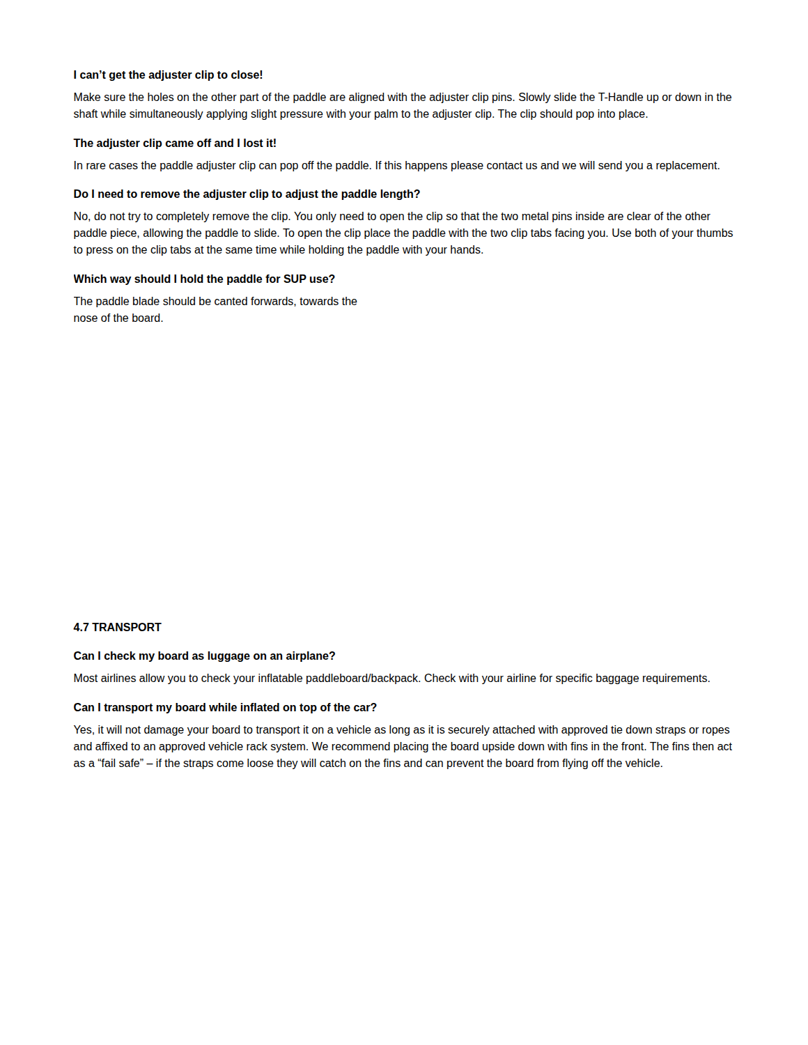I can’t get the adjuster clip to close!
Make sure the holes on the other part of the paddle are aligned with the adjuster clip pins. Slowly slide the T-Handle up or down in the shaft while simultaneously applying slight pressure with your palm to the adjuster clip. The clip should pop into place.
The adjuster clip came off and I lost it!
In rare cases the paddle adjuster clip can pop off the paddle. If this happens please contact us and we will send you a replacement.
Do I need to remove the adjuster clip to adjust the paddle length?
No, do not try to completely remove the clip. You only need to open the clip so that the two metal pins inside are clear of the other paddle piece, allowing the paddle to slide. To open the clip place the paddle with the two clip tabs facing you. Use both of your thumbs to press on the clip tabs at the same time while holding the paddle with your hands.
Which way should I hold the paddle for SUP use?
The paddle blade should be canted forwards, towards the nose of the board.
4.7 TRANSPORT
Can I check my board as luggage on an airplane?
Most airlines allow you to check your inflatable paddleboard/backpack. Check with your airline for specific baggage requirements.
Can I transport my board while inflated on top of the car?
Yes, it will not damage your board to transport it on a vehicle as long as it is securely attached with approved tie down straps or ropes and affixed to an approved vehicle rack system. We recommend placing the board upside down with fins in the front. The fins then act as a “fail safe” – if the straps come loose they will catch on the fins and can prevent the board from flying off the vehicle.